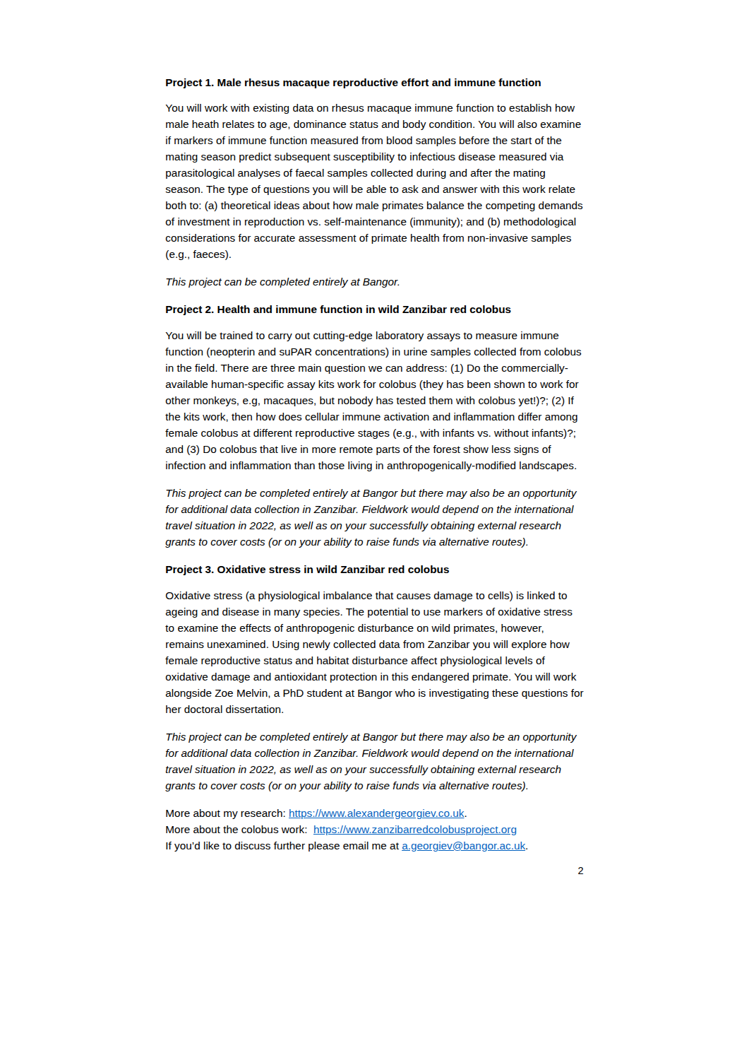Project 1. Male rhesus macaque reproductive effort and immune function
You will work with existing data on rhesus macaque immune function to establish how male heath relates to age, dominance status and body condition. You will also examine if markers of immune function measured from blood samples before the start of the mating season predict subsequent susceptibility to infectious disease measured via parasitological analyses of faecal samples collected during and after the mating season. The type of questions you will be able to ask and answer with this work relate both to: (a) theoretical ideas about how male primates balance the competing demands of investment in reproduction vs. self-maintenance (immunity); and (b) methodological considerations for accurate assessment of primate health from non-invasive samples (e.g., faeces).
This project can be completed entirely at Bangor.
Project 2. Health and immune function in wild Zanzibar red colobus
You will be trained to carry out cutting-edge laboratory assays to measure immune function (neopterin and suPAR concentrations) in urine samples collected from colobus in the field. There are three main question we can address: (1) Do the commercially-available human-specific assay kits work for colobus (they has been shown to work for other monkeys, e.g, macaques, but nobody has tested them with colobus yet!)?; (2) If the kits work, then how does cellular immune activation and inflammation differ among female colobus at different reproductive stages (e.g., with infants vs. without infants)?; and (3) Do colobus that live in more remote parts of the forest show less signs of infection and inflammation than those living in anthropogenically-modified landscapes.
This project can be completed entirely at Bangor but there may also be an opportunity for additional data collection in Zanzibar. Fieldwork would depend on the international travel situation in 2022, as well as on your successfully obtaining external research grants to cover costs (or on your ability to raise funds via alternative routes).
Project 3. Oxidative stress in wild Zanzibar red colobus
Oxidative stress (a physiological imbalance that causes damage to cells) is linked to ageing and disease in many species. The potential to use markers of oxidative stress to examine the effects of anthropogenic disturbance on wild primates, however, remains unexamined. Using newly collected data from Zanzibar you will explore how female reproductive status and habitat disturbance affect physiological levels of oxidative damage and antioxidant protection in this endangered primate. You will work alongside Zoe Melvin, a PhD student at Bangor who is investigating these questions for her doctoral dissertation.
This project can be completed entirely at Bangor but there may also be an opportunity for additional data collection in Zanzibar. Fieldwork would depend on the international travel situation in 2022, as well as on your successfully obtaining external research grants to cover costs (or on your ability to raise funds via alternative routes).
More about my research: https://www.alexandergeorgiev.co.uk.
More about the colobus work: https://www.zanzibarredcolobusproject.org
If you’d like to discuss further please email me at a.georgiev@bangor.ac.uk.
2